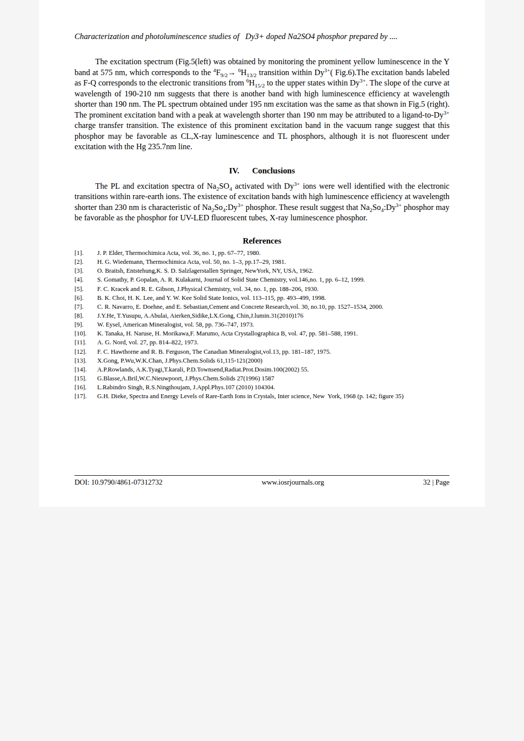Characterization and photoluminescence studies of Dy3+ doped Na2SO4 phosphor prepared by ....
The excitation spectrum (Fig.5(left) was obtained by monitoring the prominent yellow luminescence in the Y band at 575 nm, which corresponds to the 4F9/2→ 6H13/2 transition within Dy3+( Fig.6).The excitation bands labeled as F-Q corresponds to the electronic transitions from 6H15/2 to the upper states within Dy3+. The slope of the curve at wavelength of 190-210 nm suggests that there is another band with high luminescence efficiency at wavelength shorter than 190 nm. The PL spectrum obtained under 195 nm excitation was the same as that shown in Fig.5 (right). The prominent excitation band with a peak at wavelength shorter than 190 nm may be attributed to a ligand-to-Dy3+ charge transfer transition. The existence of this prominent excitation band in the vacuum range suggest that this phosphor may be favorable as CL,X-ray luminescence and TL phosphors, although it is not fluorescent under excitation with the Hg 235.7nm line.
IV. Conclusions
The PL and excitation spectra of Na2SO4 activated with Dy3+ ions were well identified with the electronic transitions within rare-earth ions. The existence of excitation bands with high luminescence efficiency at wavelength shorter than 230 nm is characteristic of Na2So4:Dy3+ phosphor. These result suggest that Na2So4:Dy3+ phosphor may be favorable as the phosphor for UV-LED fluorescent tubes, X-ray luminescence phosphor.
References
[1]. J. P. Elder, Thermochimica Acta, vol. 36, no. 1, pp. 67–77, 1980.
[2]. H. G. Wiedemann, Thermochimica Acta, vol. 50, no. 1–3, pp.17–29, 1981.
[3]. O. Braitsh, Entstehung,K. S. D. Salzlagerstallen Springer, NewYork, NY, USA, 1962.
[4]. S. Gomathy, P. Gopalan, A. R. Kulakarni, Journal of Solid State Chemistry, vol.146,no. 1, pp. 6–12, 1999.
[5]. F. C. Kracek and R. E. Gibson, J.Physical Chemistry, vol. 34, no. 1, pp. 188–206, 1930.
[6]. B. K. Choi, H. K. Lee, and Y. W. Kee Solid State Ionics, vol. 113–115, pp. 493–499, 1998.
[7]. C. R. Navarro, E. Doehne, and E. Sebastian,Cement and Concrete Research,vol. 30, no.10, pp. 1527–1534, 2000.
[8]. J.Y.He, T.Yusupu, A.Abulai, Aierken,Sidike,LX.Gong, Chin,J.lumin.31(2010)176
[9]. W. Eysel, American Mineralogist, vol. 58, pp. 736–747, 1973.
[10]. K. Tanaka, H. Naruse, H. Morikawa,F. Marumo, Acta Crystallographica B, vol. 47, pp. 581–588, 1991.
[11]. A. G. Nord, vol. 27, pp. 814–822, 1973.
[12]. F. C. Hawthorne and R. B. Ferguson, The Canadian Mineralogist,vol.13, pp. 181–187, 1975.
[13]. X.Gong, P.Wu,W.K.Chan, J.Phys.Chem.Solids 61,115-121(2000)
[14]. A.P.Rowlands, A.K.Tyagi,T.karali, P.D.Townsend,Radiat.Prot.Dosim.100(2002) 55.
[15]. G.Blasse,A.Bril,W.C.Nieuwpoort, J.Phys.Chem.Solids 27(1996) 1587
[16]. L.Rabindro Singh, R.S.Ningthoujam, J.Appl.Phys.107 (2010) 104304.
[17]. G.H. Dieke, Spectra and Energy Levels of Rare-Earth Ions in Crystals, Inter science, New York, 1968 (p. 142; figure 35)
DOI: 10.9790/4861-07312732 www.iosrjournals.org 32 | Page